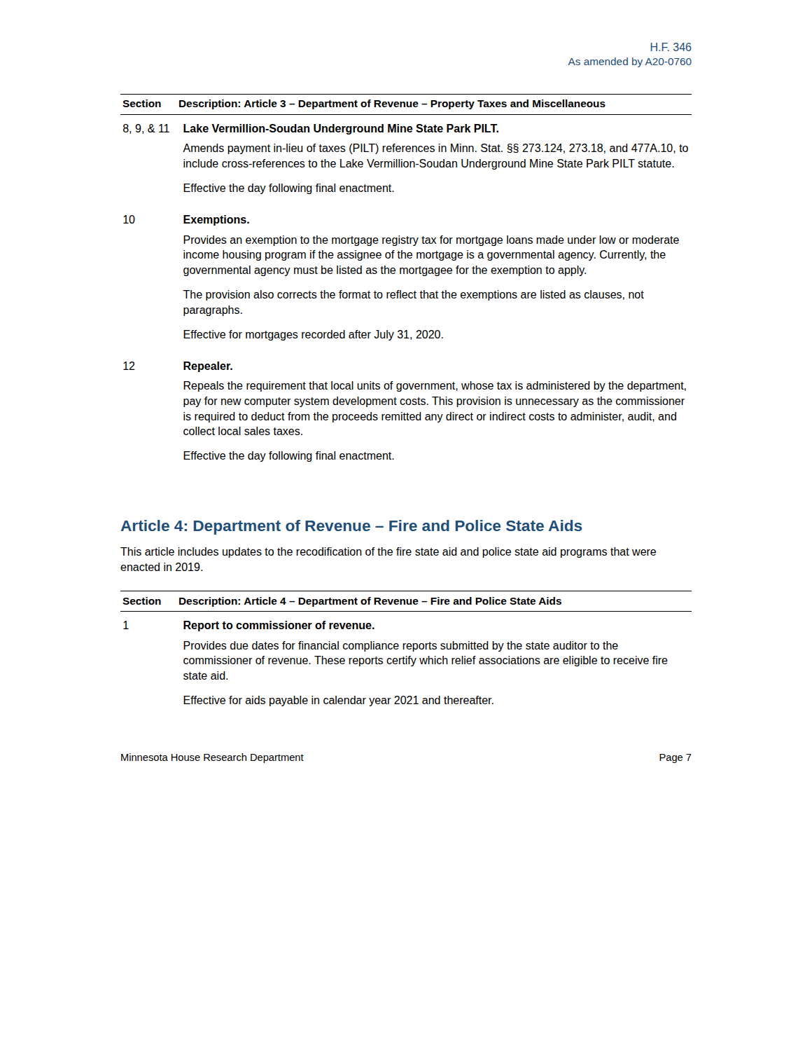H.F. 346
As amended by A20-0760
| Section | Description: Article 3 – Department of Revenue – Property Taxes and Miscellaneous |
| --- | --- |
| 8, 9, & 11 | Lake Vermillion-Soudan Underground Mine State Park PILT. Amends payment in-lieu of taxes (PILT) references in Minn. Stat. §§ 273.124, 273.18, and 477A.10, to include cross-references to the Lake Vermillion-Soudan Underground Mine State Park PILT statute. Effective the day following final enactment. |
| 10 | Exemptions. Provides an exemption to the mortgage registry tax for mortgage loans made under low or moderate income housing program if the assignee of the mortgage is a governmental agency. Currently, the governmental agency must be listed as the mortgagee for the exemption to apply. The provision also corrects the format to reflect that the exemptions are listed as clauses, not paragraphs. Effective for mortgages recorded after July 31, 2020. |
| 12 | Repealer. Repeals the requirement that local units of government, whose tax is administered by the department, pay for new computer system development costs. This provision is unnecessary as the commissioner is required to deduct from the proceeds remitted any direct or indirect costs to administer, audit, and collect local sales taxes. Effective the day following final enactment. |
Article 4: Department of Revenue – Fire and Police State Aids
This article includes updates to the recodification of the fire state aid and police state aid programs that were enacted in 2019.
| Section | Description: Article 4 – Department of Revenue – Fire and Police State Aids |
| --- | --- |
| 1 | Report to commissioner of revenue. Provides due dates for financial compliance reports submitted by the state auditor to the commissioner of revenue. These reports certify which relief associations are eligible to receive fire state aid. Effective for aids payable in calendar year 2021 and thereafter. |
Minnesota House Research Department Page 7